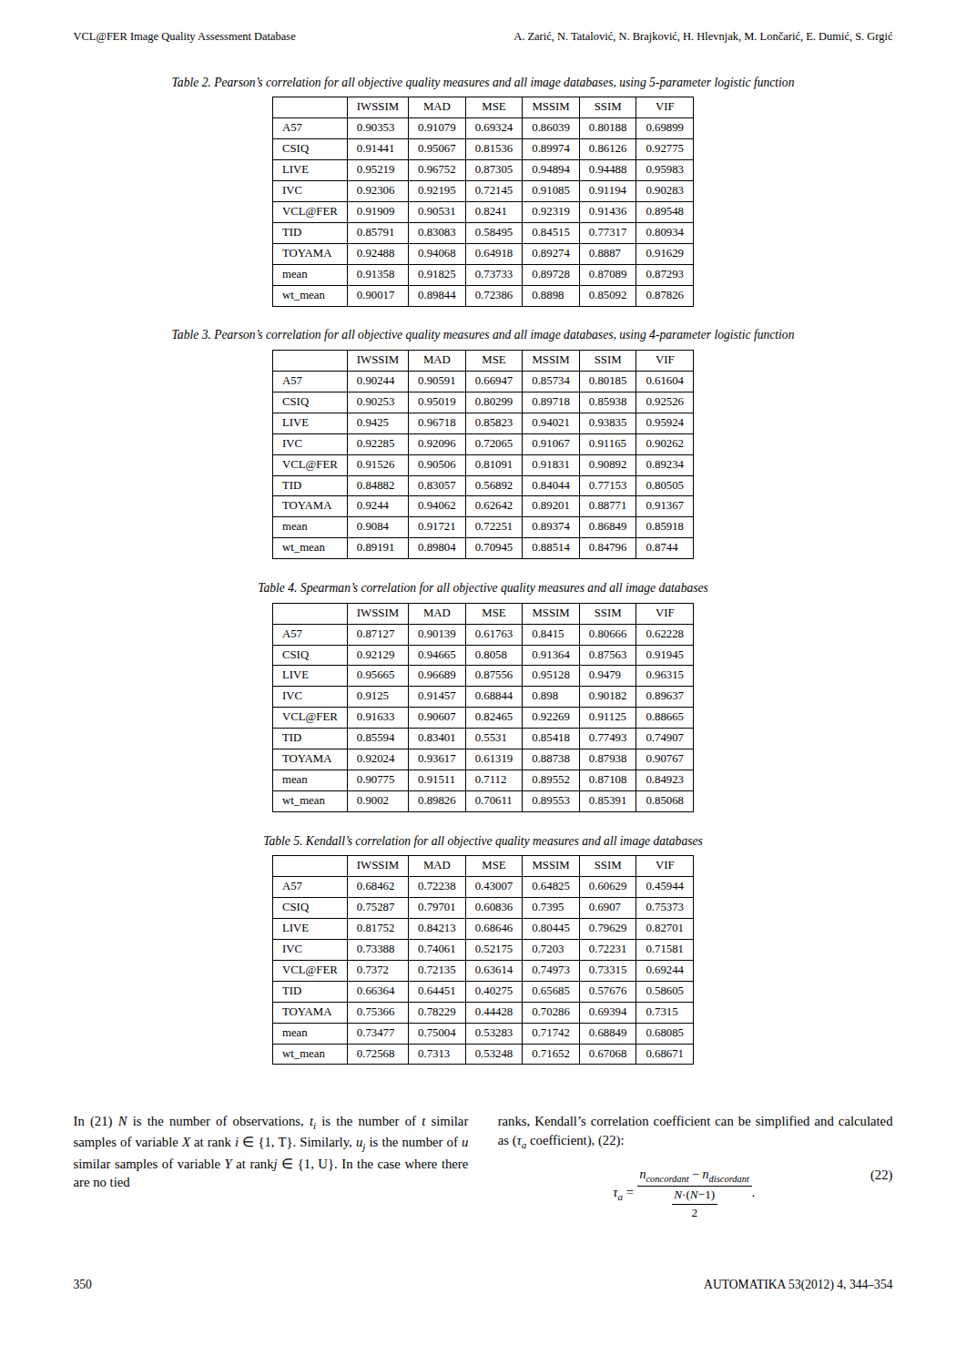VCL@FER Image Quality Assessment Database
A. Zarić, N. Tatalović, N. Brajković, H. Hlevnjak, M. Lončarić, E. Dumić, S. Grgić
Table 2. Pearson’s correlation for all objective quality measures and all image databases, using 5-parameter logistic function
| | IWSSIM | MAD | MSE | MSSIM | SSIM | VIF |
| --- | --- | --- | --- | --- | --- | --- |
| A57 | 0.90353 | 0.91079 | 0.69324 | 0.86039 | 0.80188 | 0.69899 |
| CSIQ | 0.91441 | 0.95067 | 0.81536 | 0.89974 | 0.86126 | 0.92775 |
| LIVE | 0.95219 | 0.96752 | 0.87305 | 0.94894 | 0.94488 | 0.95983 |
| IVC | 0.92306 | 0.92195 | 0.72145 | 0.91085 | 0.91194 | 0.90283 |
| VCL@FER | 0.91909 | 0.90531 | 0.8241 | 0.92319 | 0.91436 | 0.89548 |
| TID | 0.85791 | 0.83083 | 0.58495 | 0.84515 | 0.77317 | 0.80934 |
| TOYAMA | 0.92488 | 0.94068 | 0.64918 | 0.89274 | 0.8887 | 0.91629 |
| mean | 0.91358 | 0.91825 | 0.73733 | 0.89728 | 0.87089 | 0.87293 |
| wt_mean | 0.90017 | 0.89844 | 0.72386 | 0.8898 | 0.85092 | 0.87826 |
Table 3. Pearson’s correlation for all objective quality measures and all image databases, using 4-parameter logistic function
| | IWSSIM | MAD | MSE | MSSIM | SSIM | VIF |
| --- | --- | --- | --- | --- | --- | --- |
| A57 | 0.90244 | 0.90591 | 0.66947 | 0.85734 | 0.80185 | 0.61604 |
| CSIQ | 0.90253 | 0.95019 | 0.80299 | 0.89718 | 0.85938 | 0.92526 |
| LIVE | 0.9425 | 0.96718 | 0.85823 | 0.94021 | 0.93835 | 0.95924 |
| IVC | 0.92285 | 0.92096 | 0.72065 | 0.91067 | 0.91165 | 0.90262 |
| VCL@FER | 0.91526 | 0.90506 | 0.81091 | 0.91831 | 0.90892 | 0.89234 |
| TID | 0.84882 | 0.83057 | 0.56892 | 0.84044 | 0.77153 | 0.80505 |
| TOYAMA | 0.9244 | 0.94062 | 0.62642 | 0.89201 | 0.88771 | 0.91367 |
| mean | 0.9084 | 0.91721 | 0.72251 | 0.89374 | 0.86849 | 0.85918 |
| wt_mean | 0.89191 | 0.89804 | 0.70945 | 0.88514 | 0.84796 | 0.8744 |
Table 4. Spearman’s correlation for all objective quality measures and all image databases
| | IWSSIM | MAD | MSE | MSSIM | SSIM | VIF |
| --- | --- | --- | --- | --- | --- | --- |
| A57 | 0.87127 | 0.90139 | 0.61763 | 0.8415 | 0.80666 | 0.62228 |
| CSIQ | 0.92129 | 0.94665 | 0.8058 | 0.91364 | 0.87563 | 0.91945 |
| LIVE | 0.95665 | 0.96689 | 0.87556 | 0.95128 | 0.9479 | 0.96315 |
| IVC | 0.9125 | 0.91457 | 0.68844 | 0.898 | 0.90182 | 0.89637 |
| VCL@FER | 0.91633 | 0.90607 | 0.82465 | 0.92269 | 0.91125 | 0.88665 |
| TID | 0.85594 | 0.83401 | 0.5531 | 0.85418 | 0.77493 | 0.74907 |
| TOYAMA | 0.92024 | 0.93617 | 0.61319 | 0.88738 | 0.87938 | 0.90767 |
| mean | 0.90775 | 0.91511 | 0.7112 | 0.89552 | 0.87108 | 0.84923 |
| wt_mean | 0.9002 | 0.89826 | 0.70611 | 0.89553 | 0.85391 | 0.85068 |
Table 5. Kendall’s correlation for all objective quality measures and all image databases
| | IWSSIM | MAD | MSE | MSSIM | SSIM | VIF |
| --- | --- | --- | --- | --- | --- | --- |
| A57 | 0.68462 | 0.72238 | 0.43007 | 0.64825 | 0.60629 | 0.45944 |
| CSIQ | 0.75287 | 0.79701 | 0.60836 | 0.7395 | 0.6907 | 0.75373 |
| LIVE | 0.81752 | 0.84213 | 0.68646 | 0.80445 | 0.79629 | 0.82701 |
| IVC | 0.73388 | 0.74061 | 0.52175 | 0.7203 | 0.72231 | 0.71581 |
| VCL@FER | 0.7372 | 0.72135 | 0.63614 | 0.74973 | 0.73315 | 0.69244 |
| TID | 0.66364 | 0.64451 | 0.40275 | 0.65685 | 0.57676 | 0.58605 |
| TOYAMA | 0.75366 | 0.78229 | 0.44428 | 0.70286 | 0.69394 | 0.7315 |
| mean | 0.73477 | 0.75004 | 0.53283 | 0.71742 | 0.68849 | 0.68085 |
| wt_mean | 0.72568 | 0.7313 | 0.53248 | 0.71652 | 0.67068 | 0.68671 |
In (21) N is the number of observations, ti is the number of t similar samples of variable X at rank i ∈ {1, T}. Similarly, uj is the number of u similar samples of variable Y at rankj ∈ {1, U}. In the case where there are no tied
ranks, Kendall’s correlation coefficient can be simplified and calculated as (τa coefficient), (22):
τa = nconcordant − ndiscordant N·(N−1) 2 . (22)
350
AUTOMATIKA 53(2012) 4, 344–354